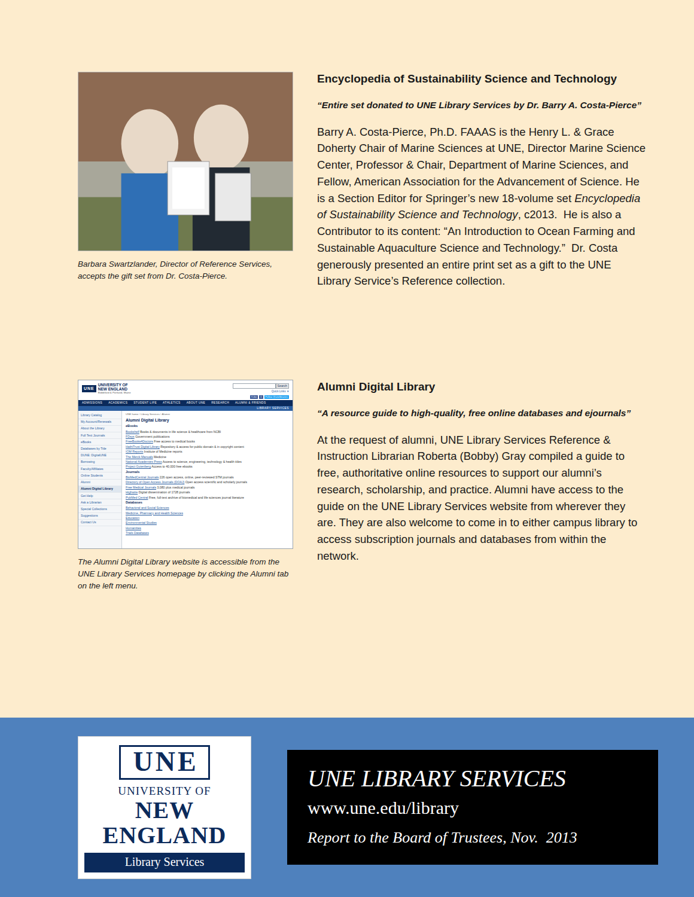Barbara Swartzlander, Director of Reference Services, accepts the gift set from Dr. Costa-Pierce.
Encyclopedia of Sustainability Science and Technology
“Entire set donated to UNE Library Services by Dr. Barry A. Costa-Pierce”
Barry A. Costa-Pierce, Ph.D. FAAAS is the Henry L. & Grace Doherty Chair of Marine Sciences at UNE, Director Marine Science Center, Professor & Chair, Department of Marine Sciences, and Fellow, American Association for the Advancement of Science. He is a Section Editor for Springer’s new 18-volume set Encyclopedia of Sustainability Science and Technology, c2013. He is also a Contributor to its content: “An Introduction to Ocean Farming and Sustainable Aquaculture Science and Technology.” Dr. Costa generously presented an entire print set as a gift to the UNE Library Service’s Reference collection.
UNE
UNIVERSITY OF
NEW ENGLAND
Biddeford & Portland, Maine
Search
Quick Links ▾
f Like 0 Follow @unelibraries
ADMISSIONS ACADEMICS STUDENT LIFE ATHLETICS ABOUT UNE RESEARCH ALUMNI & FRIENDS
LIBRARY SERVICES
Library Catalog
My Account/Renewals
About the Library
Full Text Journals
eBooks
Databases by Title
DUNE: DigitalUNE
Borrowing
Faculty/Affiliates
Online Students
Alumni
Alumni Digital Library
Get Help
Ask a Librarian
Special Collections
Suggestions
Contact Us
UNE home › Library Services › Alumni
Alumni Digital Library
eBooks
Bookshelf Books & documents in life science & healthcare from NCBI
FDsys Government publications
FreeBooks4Doctors Free access to medical books
HathiTrust Digital Library Repository & access for public domain & in copyright content
IOM Reports Institute of Medicine reports
The Merck Manuals Medicine
National Academies Press Access to science, engineering, technology & health titles
Project Gutenberg Access to 40,000 free ebooks
Journals
BioMedCentral Journals 226 open access, online, peer-reviewed STM journals
Directory of Open Access Journals (DOAJ) Open access scientific and scholarly journals
Free Medical Journals 3,080 plus medical journals
Highwire Digital dissemination of 1728 journals
PubMed Central Free, full-text archive of biomedical and life sciences journal literature
Databases
Behavioral and Social Sciences
Medicine, Pharmacy and Health Sciences
Education
Environmental Studies
Humanities
Trials Databases
The Alumni Digital Library website is accessible from the UNE Library Services homepage by clicking the Alumni tab on the left menu.
Alumni Digital Library
“A resource guide to high-quality, free online databases and ejournals”
At the request of alumni, UNE Library Services Reference & Instruction Librarian Roberta (Bobby) Gray compiled a guide to free, authoritative online resources to support our alumni’s research, scholarship, and practice. Alumni have access to the guide on the UNE Library Services website from wherever they are. They are also welcome to come in to either campus library to access subscription journals and databases from within the network.
UNE
UNIVERSITY OF
NEW ENGLAND
Library Services
UNE LIBRARY SERVICES
www.une.edu/library
Report to the Board of Trustees, Nov. 2013